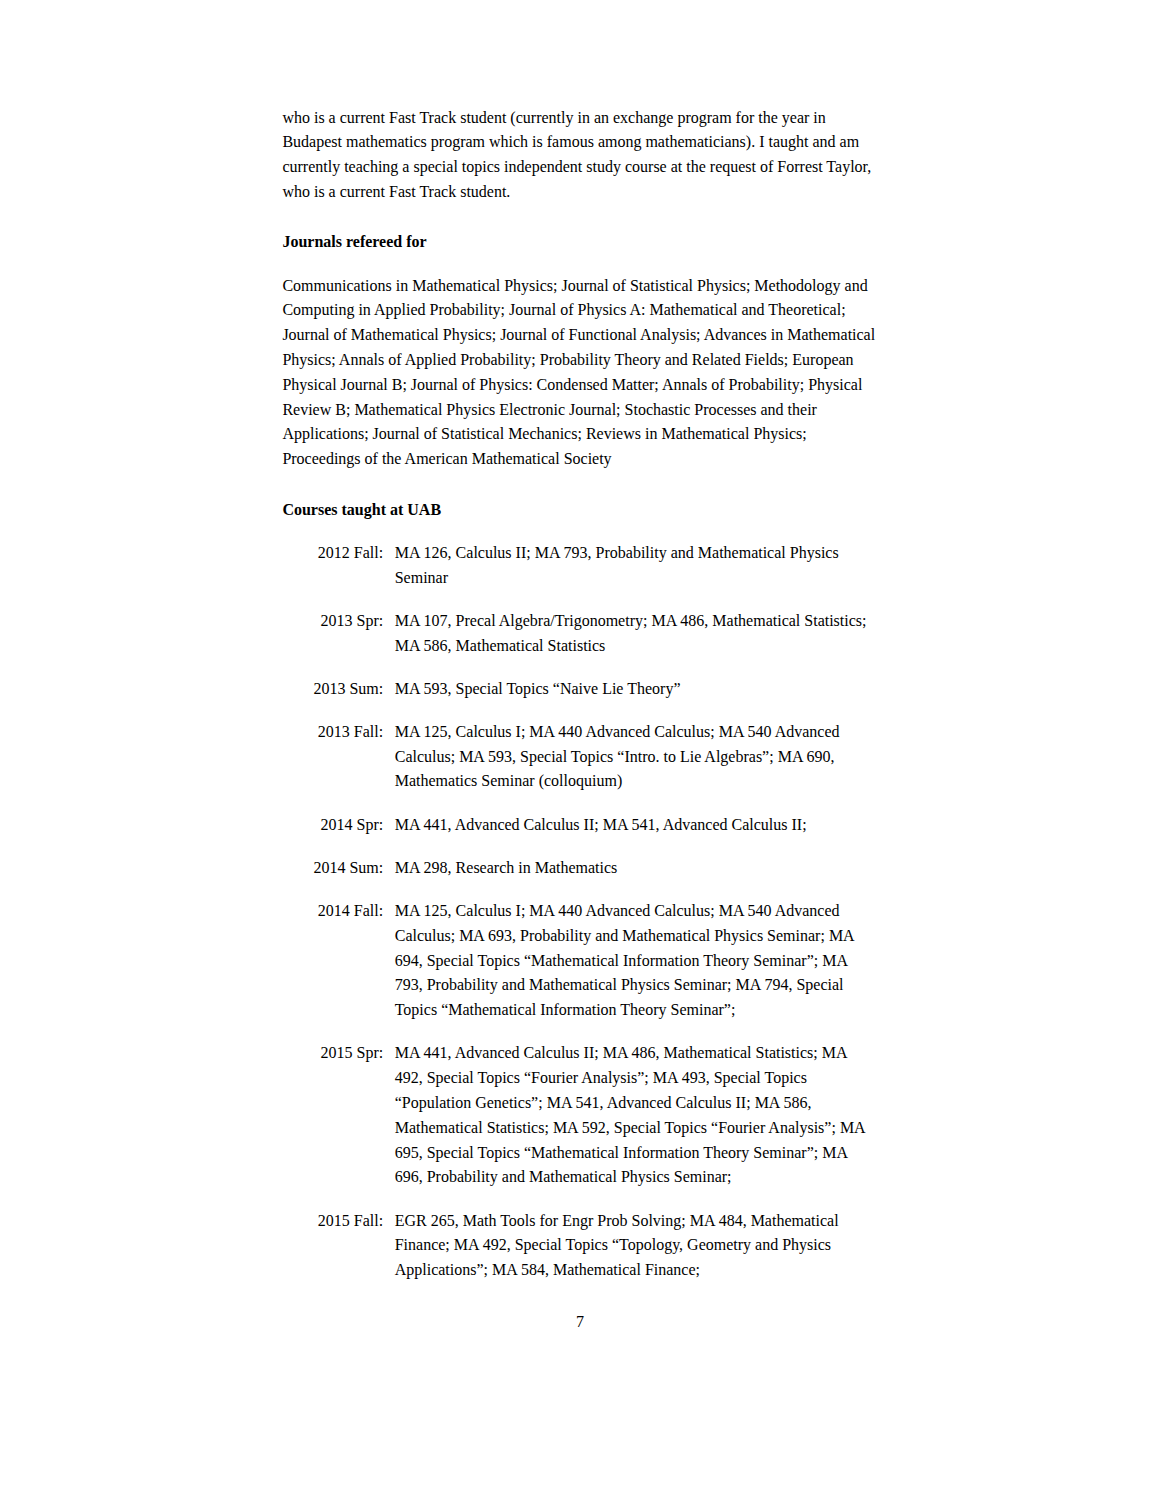who is a current Fast Track student (currently in an exchange program for the year in Budapest mathematics program which is famous among mathematicians). I taught and am currently teaching a special topics independent study course at the request of Forrest Taylor, who is a current Fast Track student.
Journals refereed for
Communications in Mathematical Physics; Journal of Statistical Physics; Methodology and Computing in Applied Probability; Journal of Physics A: Mathematical and Theoretical; Journal of Mathematical Physics; Journal of Functional Analysis; Advances in Mathematical Physics; Annals of Applied Probability; Probability Theory and Related Fields; European Physical Journal B; Journal of Physics: Condensed Matter; Annals of Probability; Physical Review B; Mathematical Physics Electronic Journal; Stochastic Processes and their Applications; Journal of Statistical Mechanics; Reviews in Mathematical Physics; Proceedings of the American Mathematical Society
Courses taught at UAB
2012 Fall:
MA 126, Calculus II; MA 793, Probability and Mathematical Physics Seminar
2013 Spr:
MA 107, Precal Algebra/Trigonometry; MA 486, Mathematical Statistics; MA 586, Mathematical Statistics
2013 Sum:
MA 593, Special Topics “Naive Lie Theory”
2013 Fall:
MA 125, Calculus I; MA 440 Advanced Calculus; MA 540 Advanced Calculus; MA 593, Special Topics “Intro. to Lie Algebras”; MA 690, Mathematics Seminar (colloquium)
2014 Spr:
MA 441, Advanced Calculus II; MA 541, Advanced Calculus II;
2014 Sum:
MA 298, Research in Mathematics
2014 Fall:
MA 125, Calculus I; MA 440 Advanced Calculus; MA 540 Advanced Calculus; MA 693, Probability and Mathematical Physics Seminar; MA 694, Special Topics “Mathematical Information Theory Seminar”; MA 793, Probability and Mathematical Physics Seminar; MA 794, Special Topics “Mathematical Information Theory Seminar”;
2015 Spr:
MA 441, Advanced Calculus II; MA 486, Mathematical Statistics; MA 492, Special Topics “Fourier Analysis”; MA 493, Special Topics “Population Genetics”; MA 541, Advanced Calculus II; MA 586, Mathematical Statistics; MA 592, Special Topics “Fourier Analysis”; MA 695, Special Topics “Mathematical Information Theory Seminar”; MA 696, Probability and Mathematical Physics Seminar;
2015 Fall:
EGR 265, Math Tools for Engr Prob Solving; MA 484, Mathematical Finance; MA 492, Special Topics “Topology, Geometry and Physics Applications”; MA 584, Mathematical Finance;
7